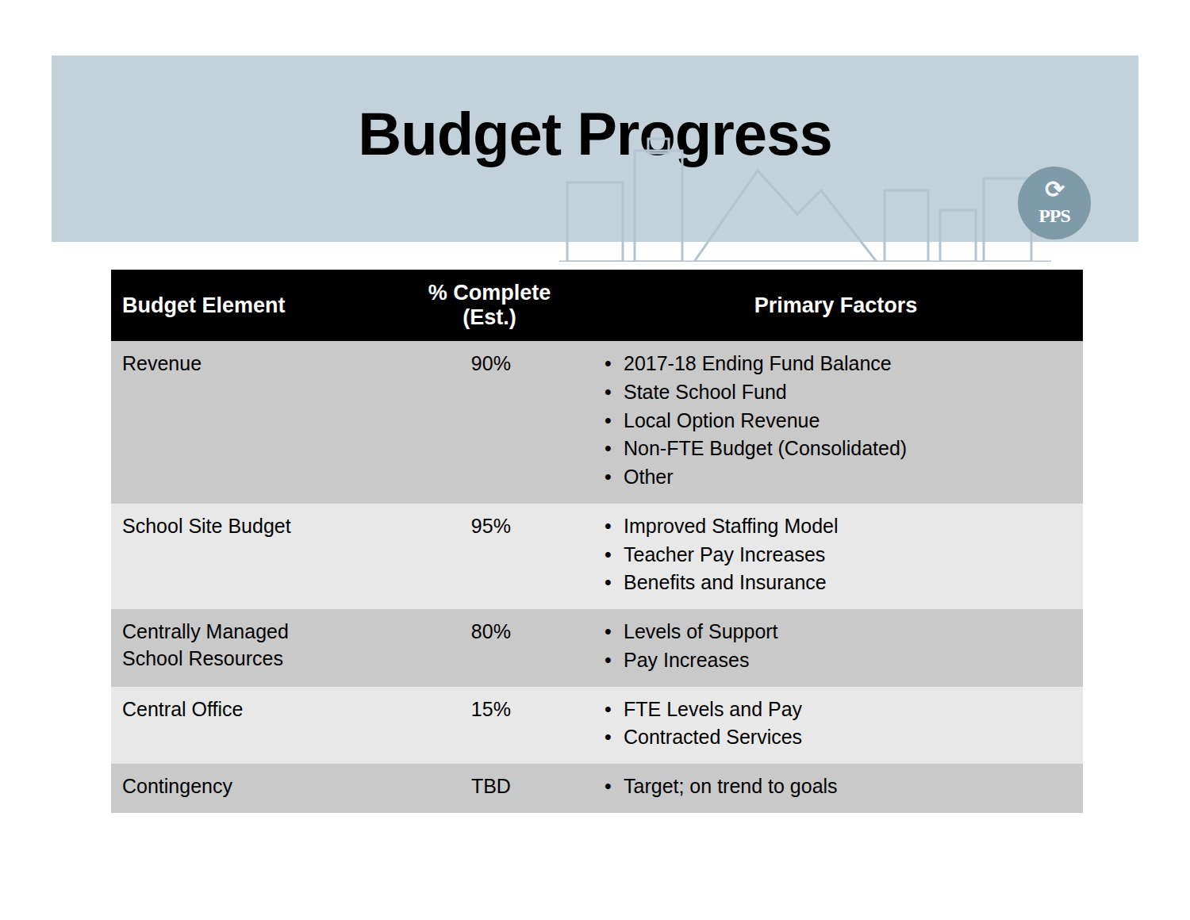Budget Progress
⟳ PPS
| Budget Element | % Complete (Est.) | Primary Factors |
| --- | --- | --- |
| Revenue | 90% | 2017-18 Ending Fund Balance State School Fund Local Option Revenue Non-FTE Budget (Consolidated) Other |
| School Site Budget | 95% | Improved Staffing Model Teacher Pay Increases Benefits and Insurance |
| Centrally Managed School Resources | 80% | Levels of Support Pay Increases |
| Central Office | 15% | FTE Levels and Pay Contracted Services |
| Contingency | TBD | Target; on trend to goals |